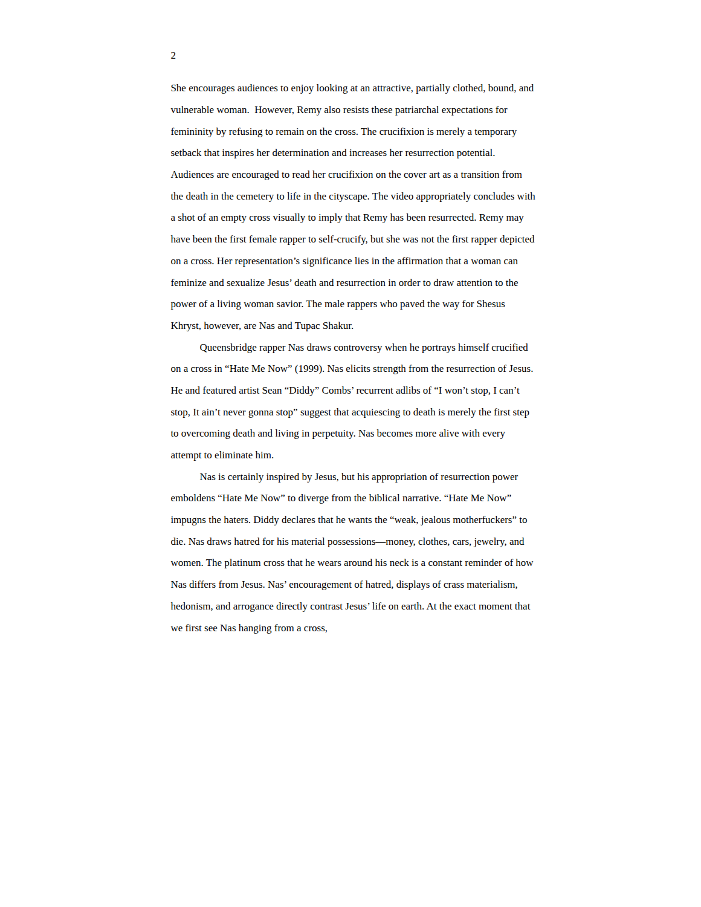2
She encourages audiences to enjoy looking at an attractive, partially clothed, bound, and vulnerable woman. However, Remy also resists these patriarchal expectations for femininity by refusing to remain on the cross. The crucifixion is merely a temporary setback that inspires her determination and increases her resurrection potential. Audiences are encouraged to read her crucifixion on the cover art as a transition from the death in the cemetery to life in the cityscape. The video appropriately concludes with a shot of an empty cross visually to imply that Remy has been resurrected. Remy may have been the first female rapper to self-crucify, but she was not the first rapper depicted on a cross. Her representation’s significance lies in the affirmation that a woman can feminize and sexualize Jesus’ death and resurrection in order to draw attention to the power of a living woman savior. The male rappers who paved the way for Shesus Khryst, however, are Nas and Tupac Shakur.
Queensbridge rapper Nas draws controversy when he portrays himself crucified on a cross in “Hate Me Now” (1999). Nas elicits strength from the resurrection of Jesus. He and featured artist Sean “Diddy” Combs’ recurrent adlibs of “I won’t stop, I can’t stop, It ain’t never gonna stop” suggest that acquiescing to death is merely the first step to overcoming death and living in perpetuity. Nas becomes more alive with every attempt to eliminate him.
Nas is certainly inspired by Jesus, but his appropriation of resurrection power emboldens “Hate Me Now” to diverge from the biblical narrative. “Hate Me Now” impugns the haters. Diddy declares that he wants the “weak, jealous motherfuckers” to die. Nas draws hatred for his material possessions—money, clothes, cars, jewelry, and women. The platinum cross that he wears around his neck is a constant reminder of how Nas differs from Jesus. Nas’ encouragement of hatred, displays of crass materialism, hedonism, and arrogance directly contrast Jesus’ life on earth. At the exact moment that we first see Nas hanging from a cross,